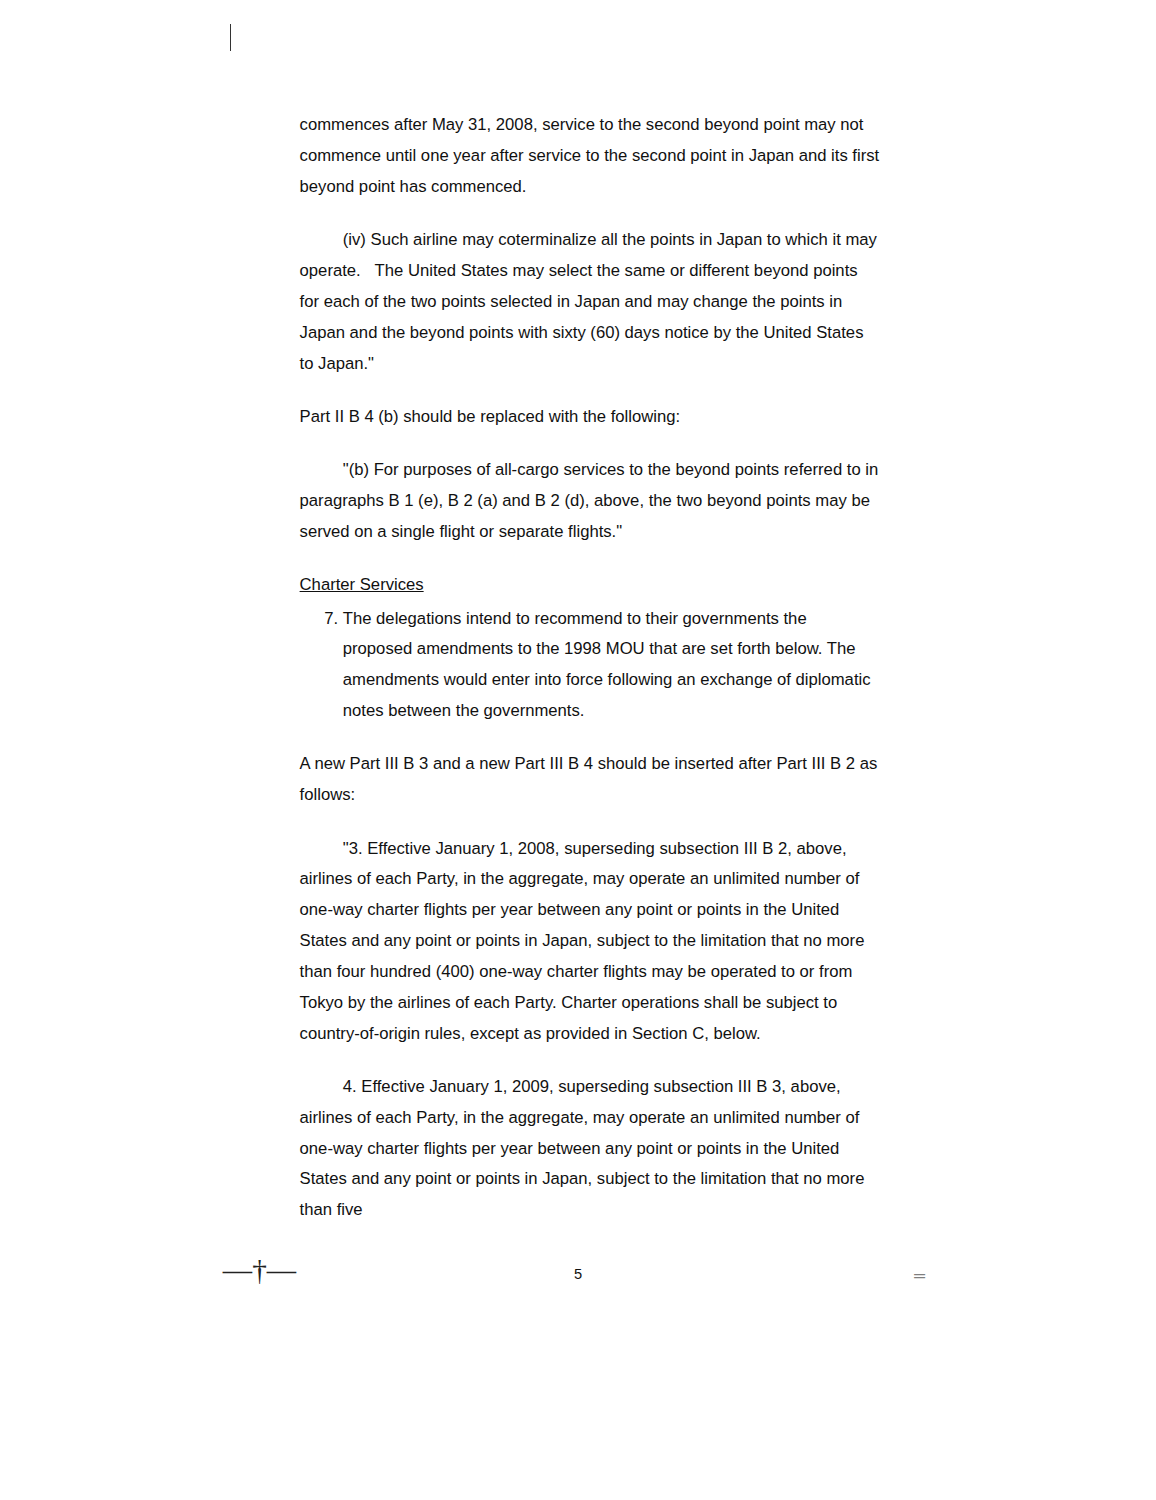commences after May 31, 2008, service to the second beyond point may not commence until one year after service to the second point in Japan and its first beyond point has commenced.
(iv) Such airline may coterminalize all the points in Japan to which it may operate. The United States may select the same or different beyond points for each of the two points selected in Japan and may change the points in Japan and the beyond points with sixty (60) days notice by the United States to Japan."
Part II B 4 (b) should be replaced with the following:
"(b) For purposes of all-cargo services to the beyond points referred to in paragraphs B 1 (e), B 2 (a) and B 2 (d), above, the two beyond points may be served on a single flight or separate flights."
Charter Services
The delegations intend to recommend to their governments the proposed amendments to the 1998 MOU that are set forth below. The amendments would enter into force following an exchange of diplomatic notes between the governments.
A new Part III B 3 and a new Part III B 4 should be inserted after Part III B 2 as follows:
"3. Effective January 1, 2008, superseding subsection III B 2, above, airlines of each Party, in the aggregate, may operate an unlimited number of one-way charter flights per year between any point or points in the United States and any point or points in Japan, subject to the limitation that no more than four hundred (400) one-way charter flights may be operated to or from Tokyo by the airlines of each Party. Charter operations shall be subject to country-of-origin rules, except as provided in Section C, below.
4. Effective January 1, 2009, superseding subsection III B 3, above, airlines of each Party, in the aggregate, may operate an unlimited number of one-way charter flights per year between any point or points in the United States and any point or points in Japan, subject to the limitation that no more than five
—†—
5
‗